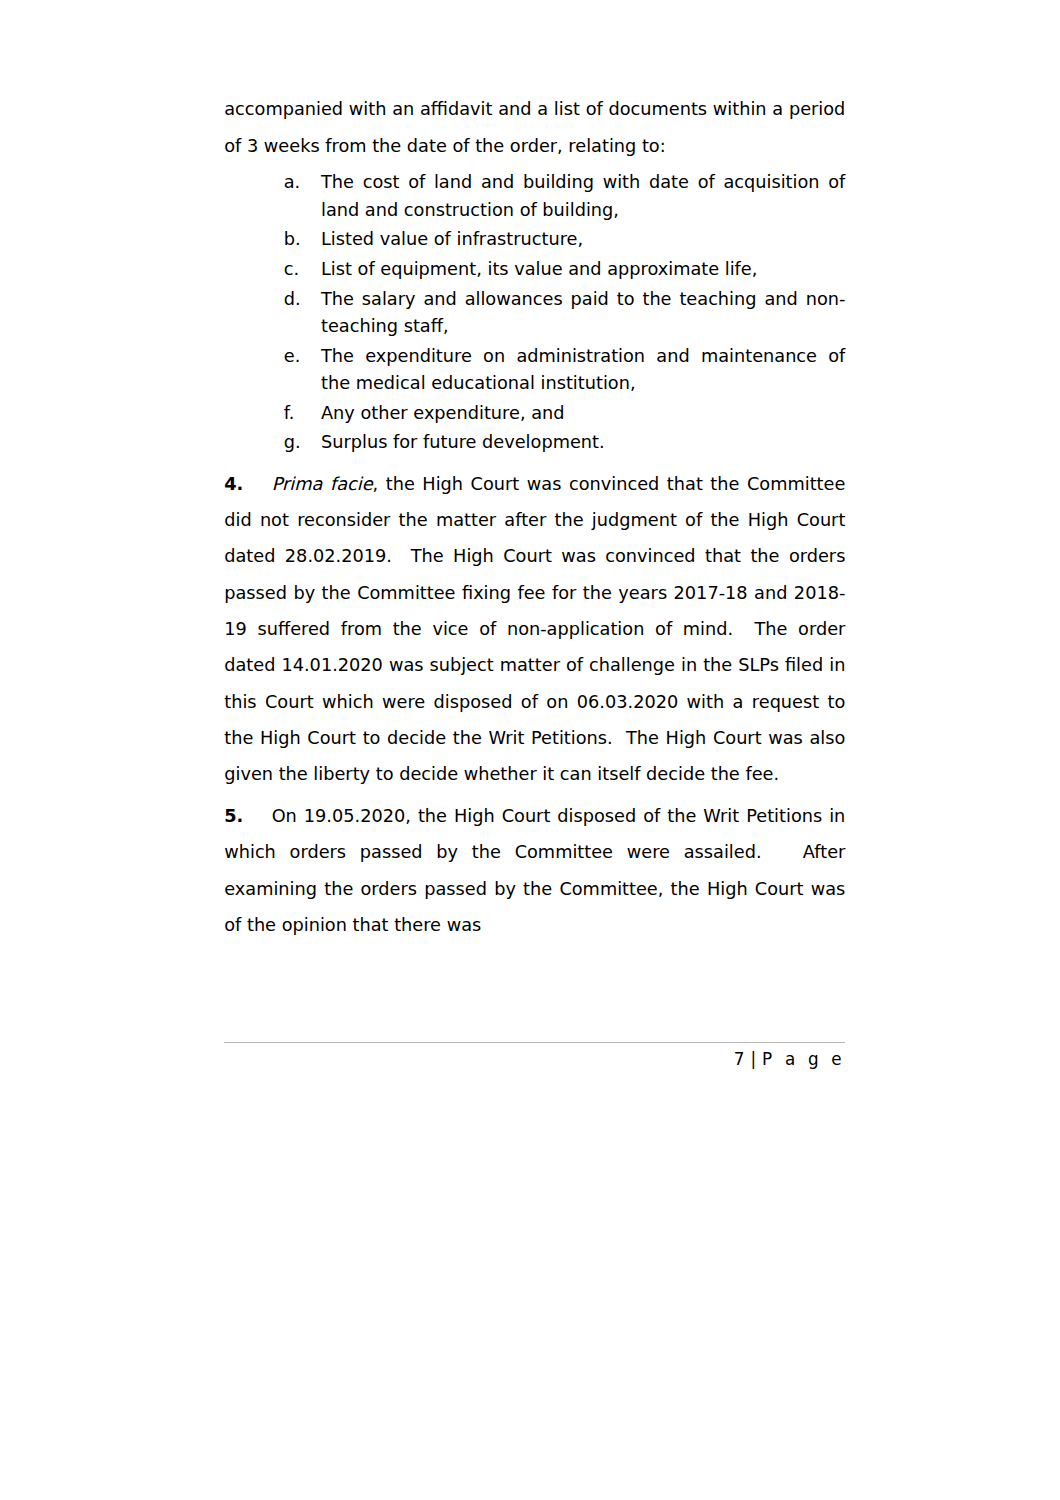accompanied with an affidavit and a list of documents within a period of 3 weeks from the date of the order, relating to:
a. The cost of land and building with date of acquisition of land and construction of building,
b. Listed value of infrastructure,
c. List of equipment, its value and approximate life,
d. The salary and allowances paid to the teaching and non-teaching staff,
e. The expenditure on administration and maintenance of the medical educational institution,
f. Any other expenditure, and
g. Surplus for future development.
4. Prima facie, the High Court was convinced that the Committee did not reconsider the matter after the judgment of the High Court dated 28.02.2019. The High Court was convinced that the orders passed by the Committee fixing fee for the years 2017-18 and 2018-19 suffered from the vice of non-application of mind. The order dated 14.01.2020 was subject matter of challenge in the SLPs filed in this Court which were disposed of on 06.03.2020 with a request to the High Court to decide the Writ Petitions. The High Court was also given the liberty to decide whether it can itself decide the fee.
5. On 19.05.2020, the High Court disposed of the Writ Petitions in which orders passed by the Committee were assailed. After examining the orders passed by the Committee, the High Court was of the opinion that there was
7 | P a g e